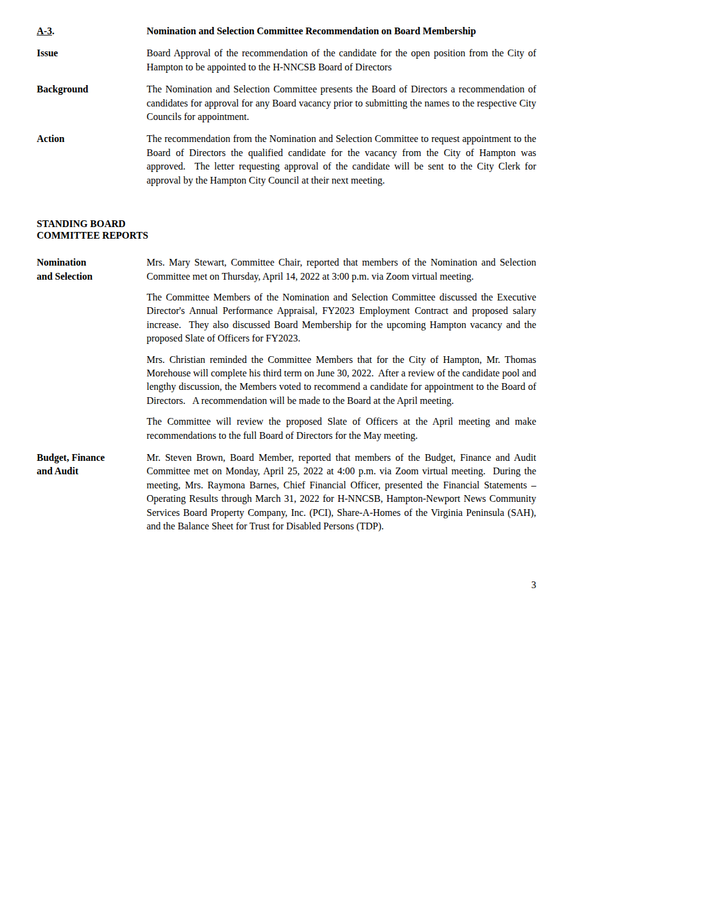| A-3 . | Nomination and Selection Committee Recommendation on Board Membership |
| Issue | Board Approval of the recommendation of the candidate for the open position from the City of Hampton to be appointed to the H-NNCSB Board of Directors |
| Background | The Nomination and Selection Committee presents the Board of Directors a recommendation of candidates for approval for any Board vacancy prior to submitting the names to the respective City Councils for appointment. |
| Action | The recommendation from the Nomination and Selection Committee to request appointment to the Board of Directors the qualified candidate for the vacancy from the City of Hampton was approved. The letter requesting approval of the candidate will be sent to the City Clerk for approval by the Hampton City Council at their next meeting. |
STANDING BOARD
COMMITTEE REPORTS
| Nomination and Selection | Mrs. Mary Stewart, Committee Chair, reported that members of the Nomination and Selection Committee met on Thursday, April 14, 2022 at 3:00 p.m. via Zoom virtual meeting. The Committee Members of the Nomination and Selection Committee discussed the Executive Director's Annual Performance Appraisal, FY2023 Employment Contract and proposed salary increase. They also discussed Board Membership for the upcoming Hampton vacancy and the proposed Slate of Officers for FY2023. Mrs. Christian reminded the Committee Members that for the City of Hampton, Mr. Thomas Morehouse will complete his third term on June 30, 2022. After a review of the candidate pool and lengthy discussion, the Members voted to recommend a candidate for appointment to the Board of Directors. A recommendation will be made to the Board at the April meeting. The Committee will review the proposed Slate of Officers at the April meeting and make recommendations to the full Board of Directors for the May meeting. |
| Budget, Finance and Audit | Mr. Steven Brown, Board Member, reported that members of the Budget, Finance and Audit Committee met on Monday, April 25, 2022 at 4:00 p.m. via Zoom virtual meeting. During the meeting, Mrs. Raymona Barnes, Chief Financial Officer, presented the Financial Statements – Operating Results through March 31, 2022 for H-NNCSB, Hampton-Newport News Community Services Board Property Company, Inc. (PCI), Share-A-Homes of the Virginia Peninsula (SAH), and the Balance Sheet for Trust for Disabled Persons (TDP). |
3